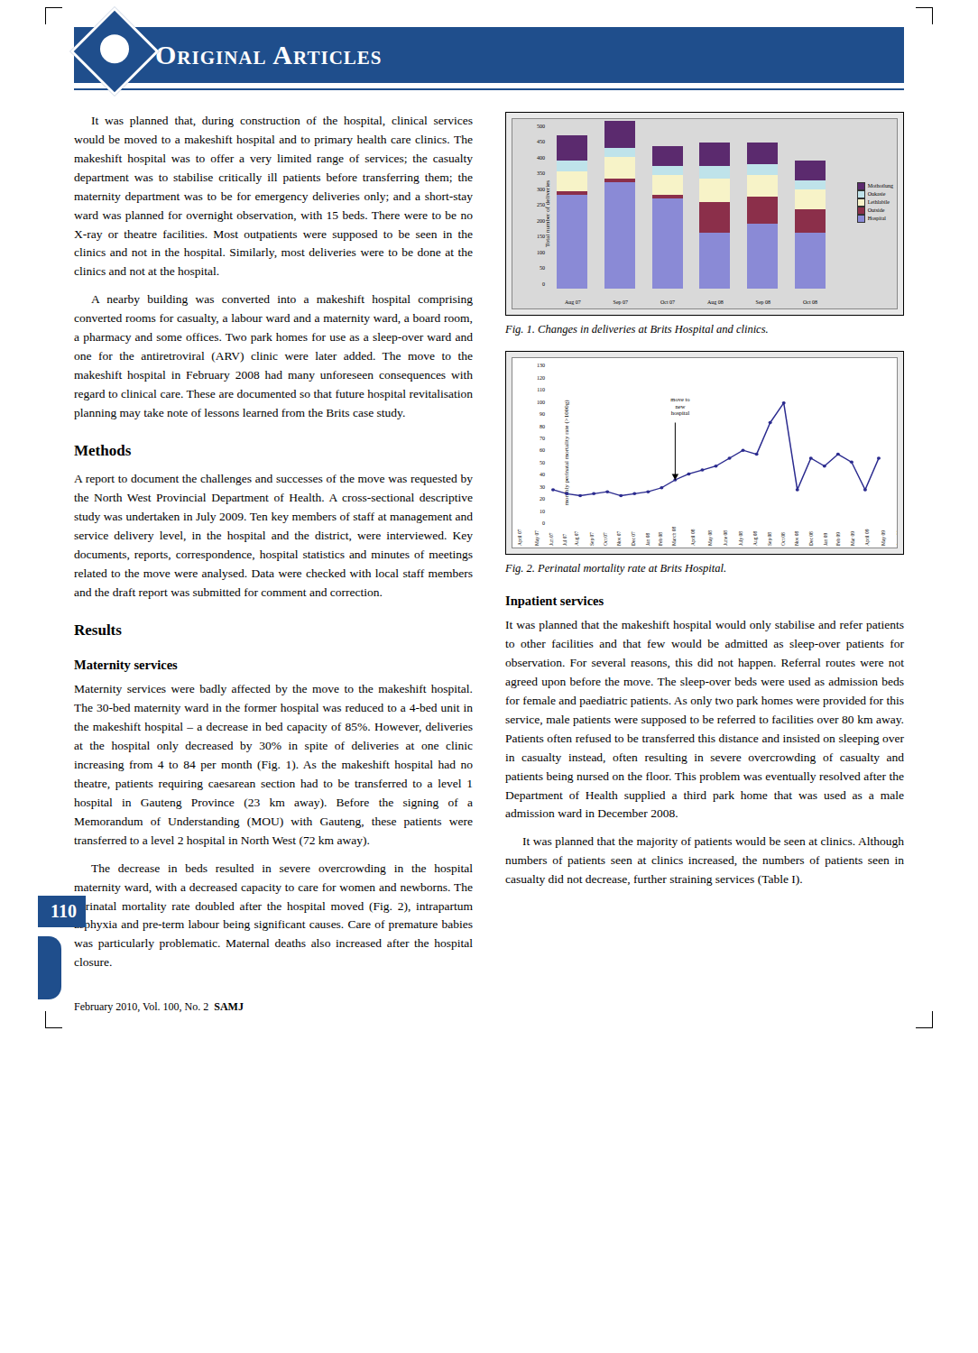Original Articles
It was planned that, during construction of the hospital, clinical services would be moved to a makeshift hospital and to primary health care clinics. The makeshift hospital was to offer a very limited range of services; the casualty department was to stabilise critically ill patients before transferring them; the maternity department was to be for emergency deliveries only; and a short-stay ward was planned for overnight observation, with 15 beds. There were to be no X-ray or theatre facilities. Most outpatients were supposed to be seen in the clinics and not in the hospital. Similarly, most deliveries were to be done at the clinics and not at the hospital.
A nearby building was converted into a makeshift hospital comprising converted rooms for casualty, a labour ward and a maternity ward, a board room, a pharmacy and some offices. Two park homes for use as a sleep-over ward and one for the antiretroviral (ARV) clinic were later added. The move to the makeshift hospital in February 2008 had many unforeseen consequences with regard to clinical care. These are documented so that future hospital revitalisation planning may take note of lessons learned from the Brits case study.
Methods
A report to document the challenges and successes of the move was requested by the North West Provincial Department of Health. A cross-sectional descriptive study was undertaken in July 2009. Ten key members of staff at management and service delivery level, in the hospital and the district, were interviewed. Key documents, reports, correspondence, hospital statistics and minutes of meetings related to the move were analysed. Data were checked with local staff members and the draft report was submitted for comment and correction.
Results
Maternity services
Maternity services were badly affected by the move to the makeshift hospital. The 30-bed maternity ward in the former hospital was reduced to a 4-bed unit in the makeshift hospital – a decrease in bed capacity of 85%. However, deliveries at the hospital only decreased by 30% in spite of deliveries at one clinic increasing from 4 to 84 per month (Fig. 1). As the makeshift hospital had no theatre, patients requiring caesarean section had to be transferred to a level 1 hospital in Gauteng Province (23 km away). Before the signing of a Memorandum of Understanding (MOU) with Gauteng, these patients were transferred to a level 2 hospital in North West (72 km away).
The decrease in beds resulted in severe overcrowding in the hospital maternity ward, with a decreased capacity to care for women and newborns. The perinatal mortality rate doubled after the hospital moved (Fig. 2), intrapartum asphyxia and pre-term labour being significant causes. Care of premature babies was particularly problematic. Maternal deaths also increased after the hospital closure.
Total number of deliveries
500450400350300250200150100500
Aug 07 Sep 07 Oct 07 Aug 08 Sep 08 Oct 08
Mothotlung
Oukasie
Lethlabile
Outside
Hospital
Fig. 1. Changes in deliveries at Brits Hospital and clinics.
monthly perinatal mortality rate (>1000g)
1301201101009080706050403020100
move to
new
hospital
April 07 May 07 Jun 07 Jul 07 Aug 07 Sep 07 Oct 07 Nov 07 Dec 07 Jan 08 Feb 08 March 08 April 08 May 08 June 08 July 08 Aug 08 Sep 08 Oct 08 Nov 08 Dec 08 Jan 09 Feb 09 Mar 09 April 09 May 09 June 09
Fig. 2. Perinatal mortality rate at Brits Hospital.
Inpatient services
It was planned that the makeshift hospital would only stabilise and refer patients to other facilities and that few would be admitted as sleep-over patients for observation. For several reasons, this did not happen. Referral routes were not agreed upon before the move. The sleep-over beds were used as admission beds for female and paediatric patients. As only two park homes were provided for this service, male patients were supposed to be referred to facilities over 80 km away. Patients often refused to be transferred this distance and insisted on sleeping over in casualty instead, often resulting in severe overcrowding of casualty and patients being nursed on the floor. This problem was eventually resolved after the Department of Health supplied a third park home that was used as a male admission ward in December 2008.
It was planned that the majority of patients would be seen at clinics. Although numbers of patients seen at clinics increased, the numbers of patients seen in casualty did not decrease, further straining services (Table I).
110
February 2010, Vol. 100, No. 2 SAMJ